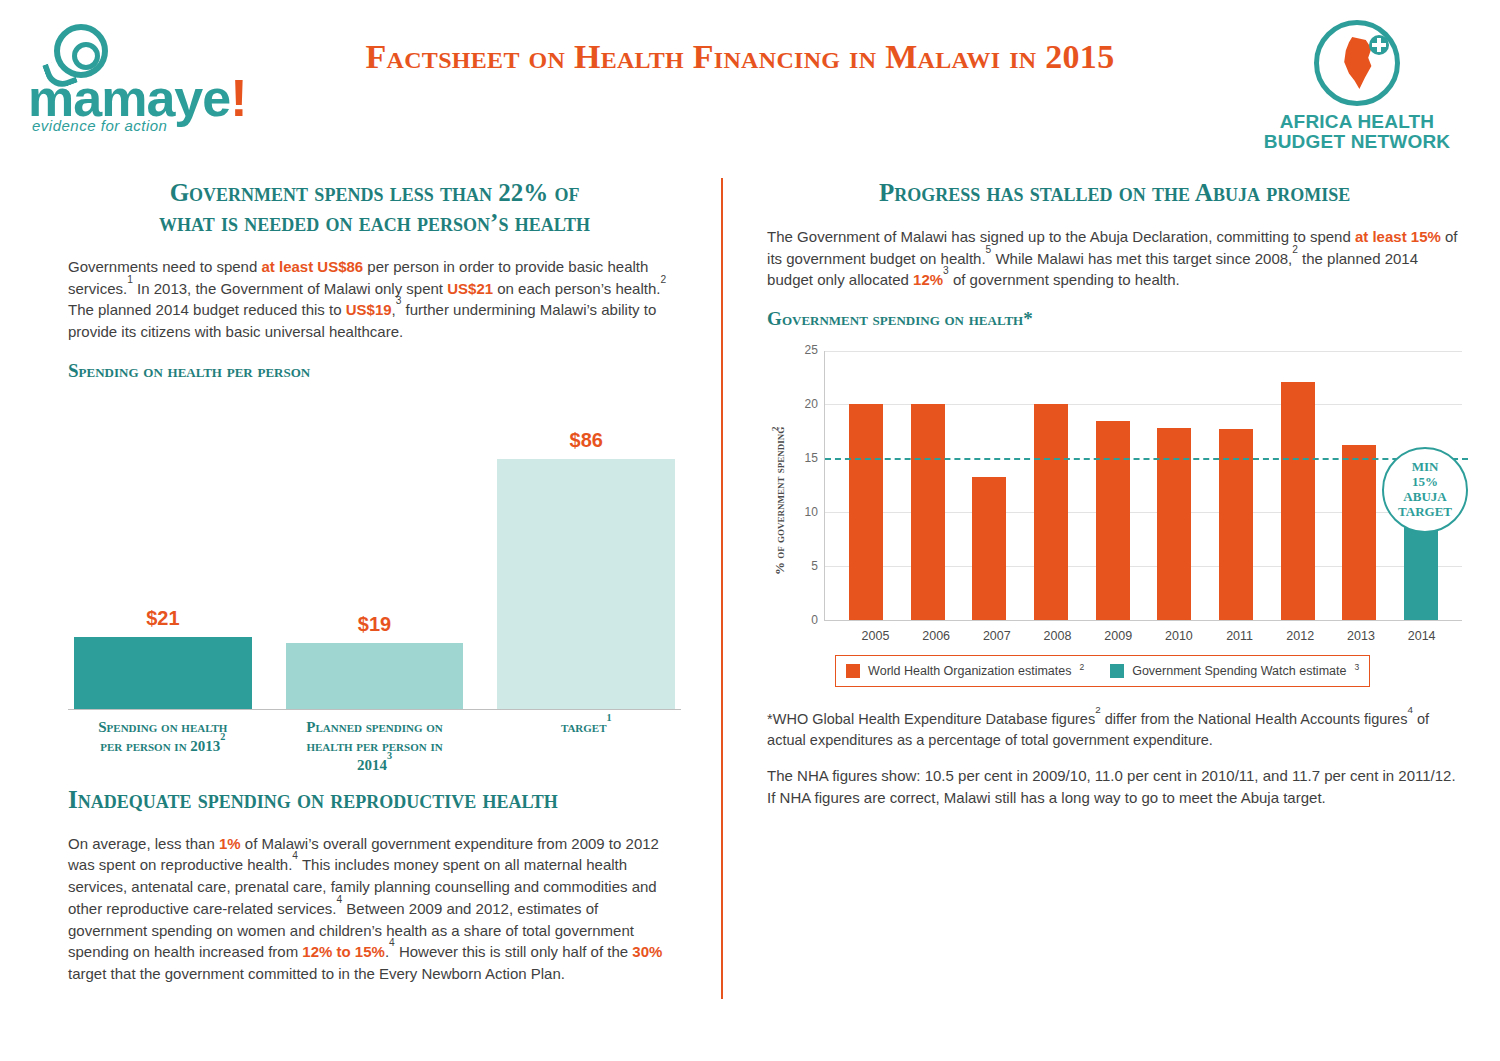mamaye!
evidence for action
Factsheet on Health Financing in Malawi in 2015
AFRICA HEALTH
BUDGET NETWORK
Government spends less than 22% of
what is needed on each person’s health
Governments need to spend at least US$86 per person in order to provide basic health services.1 In 2013, the Government of Malawi only spent US$21 on each person’s health.2 The planned 2014 budget reduced this to US$19,3 further undermining Malawi’s ability to provide its citizens with basic universal healthcare.
Spending on health per person
$21
$19
$86
Spending on health
per person in 20132
Planned spending on
health per person in
20143
target1
Inadequate spending on reproductive health
On average, less than 1% of Malawi’s overall government expenditure from 2009 to 2012 was spent on reproductive health.4 This includes money spent on all maternal health services, antenatal care, prenatal care, family planning counselling and commodities and other reproductive care-related services.4 Between 2009 and 2012, estimates of government spending on women and children’s health as a share of total government spending on health increased from 12% to 15%.4 However this is still only half of the 30% target that the government committed to in the Every Newborn Action Plan.
Progress has stalled on the Abuja promise
The Government of Malawi has signed up to the Abuja Declaration, committing to spend at least 15% of its government budget on health.5 While Malawi has met this target since 2008,2 the planned 2014 budget only allocated 12%3 of government spending to health.
Government spending on health*
% of government spending2
25 20 15 10 5 0
12%
20052006200720082009 20102011201220132014
World Health Organization estimates2 Government Spending Watch estimate3
MIN
15%
ABUJA
TARGET
*WHO Global Health Expenditure Database figures2 differ from the National Health Accounts figures4 of actual expenditures as a percentage of total government expenditure.
The NHA figures show: 10.5 per cent in 2009/10, 11.0 per cent in 2010/11, and 11.7 per cent in 2011/12. If NHA figures are correct, Malawi still has a long way to go to meet the Abuja target.